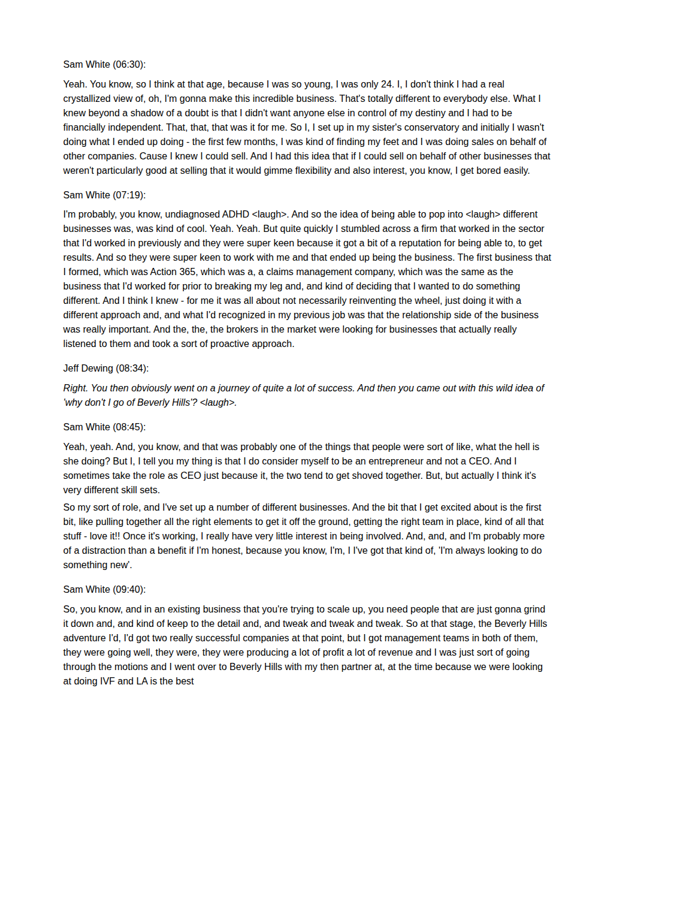Sam White (06:30):
Yeah. You know, so I think at that age, because I was so young, I was only 24. I, I don't think I had a real crystallized view of, oh, I'm gonna make this incredible business. That's totally different to everybody else. What I knew beyond a shadow of a doubt is that I didn't want anyone else in control of my destiny and I had to be financially independent. That, that, that was it for me. So I, I set up in my sister's conservatory and initially I wasn't doing what I ended up doing - the first few months, I was kind of finding my feet and I was doing sales on behalf of other companies. Cause I knew I could sell. And I had this idea that if I could sell on behalf of other businesses that weren't particularly good at selling that it would gimme flexibility and also interest, you know, I get bored easily.
Sam White (07:19):
I'm probably, you know, undiagnosed ADHD <laugh>. And so the idea of being able to pop into <laugh> different businesses was, was kind of cool. Yeah. Yeah. But quite quickly I stumbled across a firm that worked in the sector that I'd worked in previously and they were super keen because it got a bit of a reputation for being able to, to get results. And so they were super keen to work with me and that ended up being the business. The first business that I formed, which was Action 365, which was a, a claims management company, which was the same as the business that I'd worked for prior to breaking my leg and, and kind of deciding that I wanted to do something different. And I think I knew - for me it was all about not necessarily reinventing the wheel, just doing it with a different approach and, and what I'd recognized in my previous job was that the relationship side of the business was really important. And the, the, the brokers in the market were looking for businesses that actually really listened to them and took a sort of proactive approach.
Jeff Dewing (08:34):
Right. You then obviously went on a journey of quite a lot of success. And then you came out with this wild idea of 'why don't I go of Beverly Hills'? <laugh>.
Sam White (08:45):
Yeah, yeah. And, you know, and that was probably one of the things that people were sort of like, what the hell is she doing? But I, I tell you my thing is that I do consider myself to be an entrepreneur and not a CEO. And I sometimes take the role as CEO just because it, the two tend to get shoved together. But, but actually I think it's very different skill sets.
So my sort of role, and I've set up a number of different businesses. And the bit that I get excited about is the first bit, like pulling together all the right elements to get it off the ground, getting the right team in place, kind of all that stuff - love it!! Once it's working, I really have very little interest in being involved. And, and, and I'm probably more of a distraction than a benefit if I'm honest, because you know, I'm, I I've got that kind of, 'I'm always looking to do something new'.
Sam White (09:40):
So, you know, and in an existing business that you're trying to scale up, you need people that are just gonna grind it down and, and kind of keep to the detail and, and tweak and tweak and tweak. So at that stage, the Beverly Hills adventure I'd, I'd got two really successful companies at that point, but I got management teams in both of them, they were going well, they were, they were producing a lot of profit a lot of revenue and I was just sort of going through the motions and I went over to Beverly Hills with my then partner at, at the time because we were looking at doing IVF and LA is the best